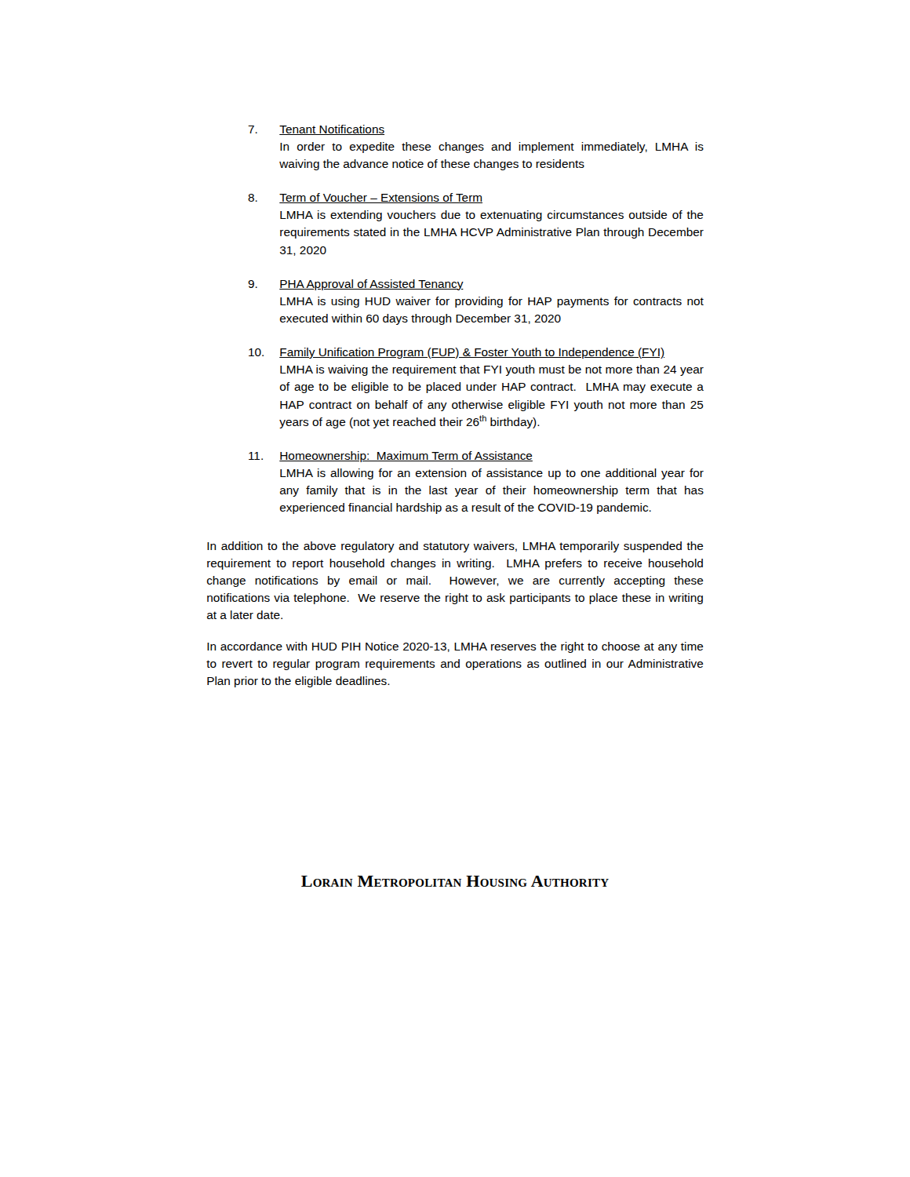Tenant Notifications In order to expedite these changes and implement immediately, LMHA is waiving the advance notice of these changes to residents
Term of Voucher – Extensions of Term LMHA is extending vouchers due to extenuating circumstances outside of the requirements stated in the LMHA HCVP Administrative Plan through December 31, 2020
PHA Approval of Assisted Tenancy LMHA is using HUD waiver for providing for HAP payments for contracts not executed within 60 days through December 31, 2020
Family Unification Program (FUP) & Foster Youth to Independence (FYI) LMHA is waiving the requirement that FYI youth must be not more than 24 year of age to be eligible to be placed under HAP contract. LMHA may execute a HAP contract on behalf of any otherwise eligible FYI youth not more than 25 years of age (not yet reached their 26th birthday).
Homeownership: Maximum Term of Assistance LMHA is allowing for an extension of assistance up to one additional year for any family that is in the last year of their homeownership term that has experienced financial hardship as a result of the COVID-19 pandemic.
In addition to the above regulatory and statutory waivers, LMHA temporarily suspended the requirement to report household changes in writing. LMHA prefers to receive household change notifications by email or mail. However, we are currently accepting these notifications via telephone. We reserve the right to ask participants to place these in writing at a later date.
In accordance with HUD PIH Notice 2020-13, LMHA reserves the right to choose at any time to revert to regular program requirements and operations as outlined in our Administrative Plan prior to the eligible deadlines.
Lorain Metropolitan Housing Authority